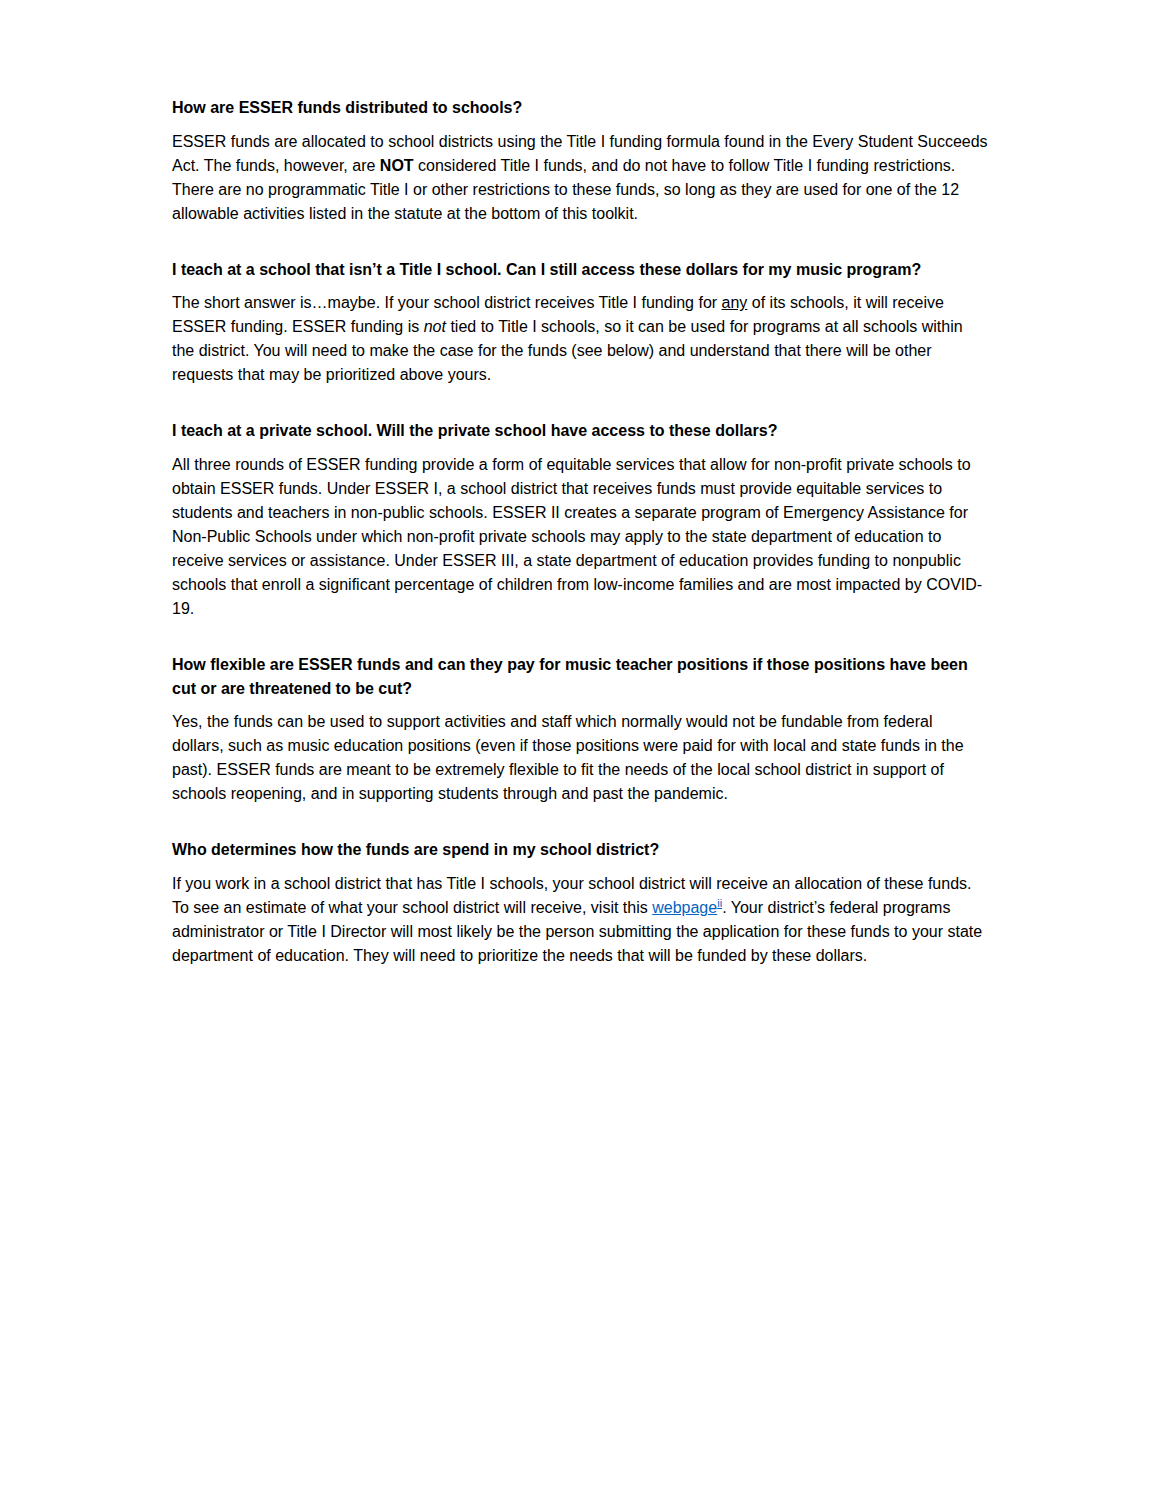How are ESSER funds distributed to schools?
ESSER funds are allocated to school districts using the Title I funding formula found in the Every Student Succeeds Act. The funds, however, are NOT considered Title I funds, and do not have to follow Title I funding restrictions. There are no programmatic Title I or other restrictions to these funds, so long as they are used for one of the 12 allowable activities listed in the statute at the bottom of this toolkit.
I teach at a school that isn’t a Title I school. Can I still access these dollars for my music program?
The short answer is…maybe. If your school district receives Title I funding for any of its schools, it will receive ESSER funding. ESSER funding is not tied to Title I schools, so it can be used for programs at all schools within the district. You will need to make the case for the funds (see below) and understand that there will be other requests that may be prioritized above yours.
I teach at a private school. Will the private school have access to these dollars?
All three rounds of ESSER funding provide a form of equitable services that allow for non-profit private schools to obtain ESSER funds. Under ESSER I, a school district that receives funds must provide equitable services to students and teachers in non-public schools. ESSER II creates a separate program of Emergency Assistance for Non-Public Schools under which non-profit private schools may apply to the state department of education to receive services or assistance. Under ESSER III, a state department of education provides funding to nonpublic schools that enroll a significant percentage of children from low-income families and are most impacted by COVID-19.
How flexible are ESSER funds and can they pay for music teacher positions if those positions have been cut or are threatened to be cut?
Yes, the funds can be used to support activities and staff which normally would not be fundable from federal dollars, such as music education positions (even if those positions were paid for with local and state funds in the past). ESSER funds are meant to be extremely flexible to fit the needs of the local school district in support of schools reopening, and in supporting students through and past the pandemic.
Who determines how the funds are spend in my school district?
If you work in a school district that has Title I schools, your school district will receive an allocation of these funds. To see an estimate of what your school district will receive, visit this webpageii. Your district’s federal programs administrator or Title I Director will most likely be the person submitting the application for these funds to your state department of education. They will need to prioritize the needs that will be funded by these dollars.